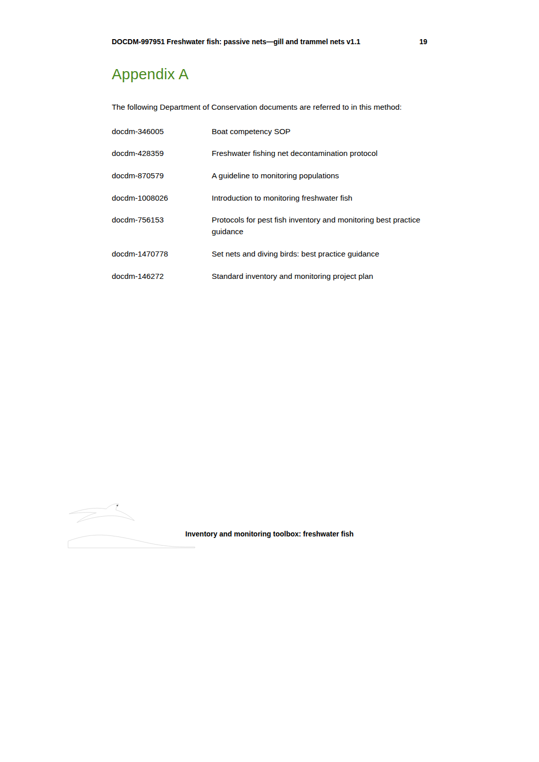DOCDM-997951 Freshwater fish: passive nets—gill and trammel nets v1.1
19
Appendix A
The following Department of Conservation documents are referred to in this method:
| docdm-346005 | Boat competency SOP |
| docdm-428359 | Freshwater fishing net decontamination protocol |
| docdm-870579 | A guideline to monitoring populations |
| docdm-1008026 | Introduction to monitoring freshwater fish |
| docdm-756153 | Protocols for pest fish inventory and monitoring best practice guidance |
| docdm-1470778 | Set nets and diving birds: best practice guidance |
| docdm-146272 | Standard inventory and monitoring project plan |
Inventory and monitoring toolbox: freshwater fish